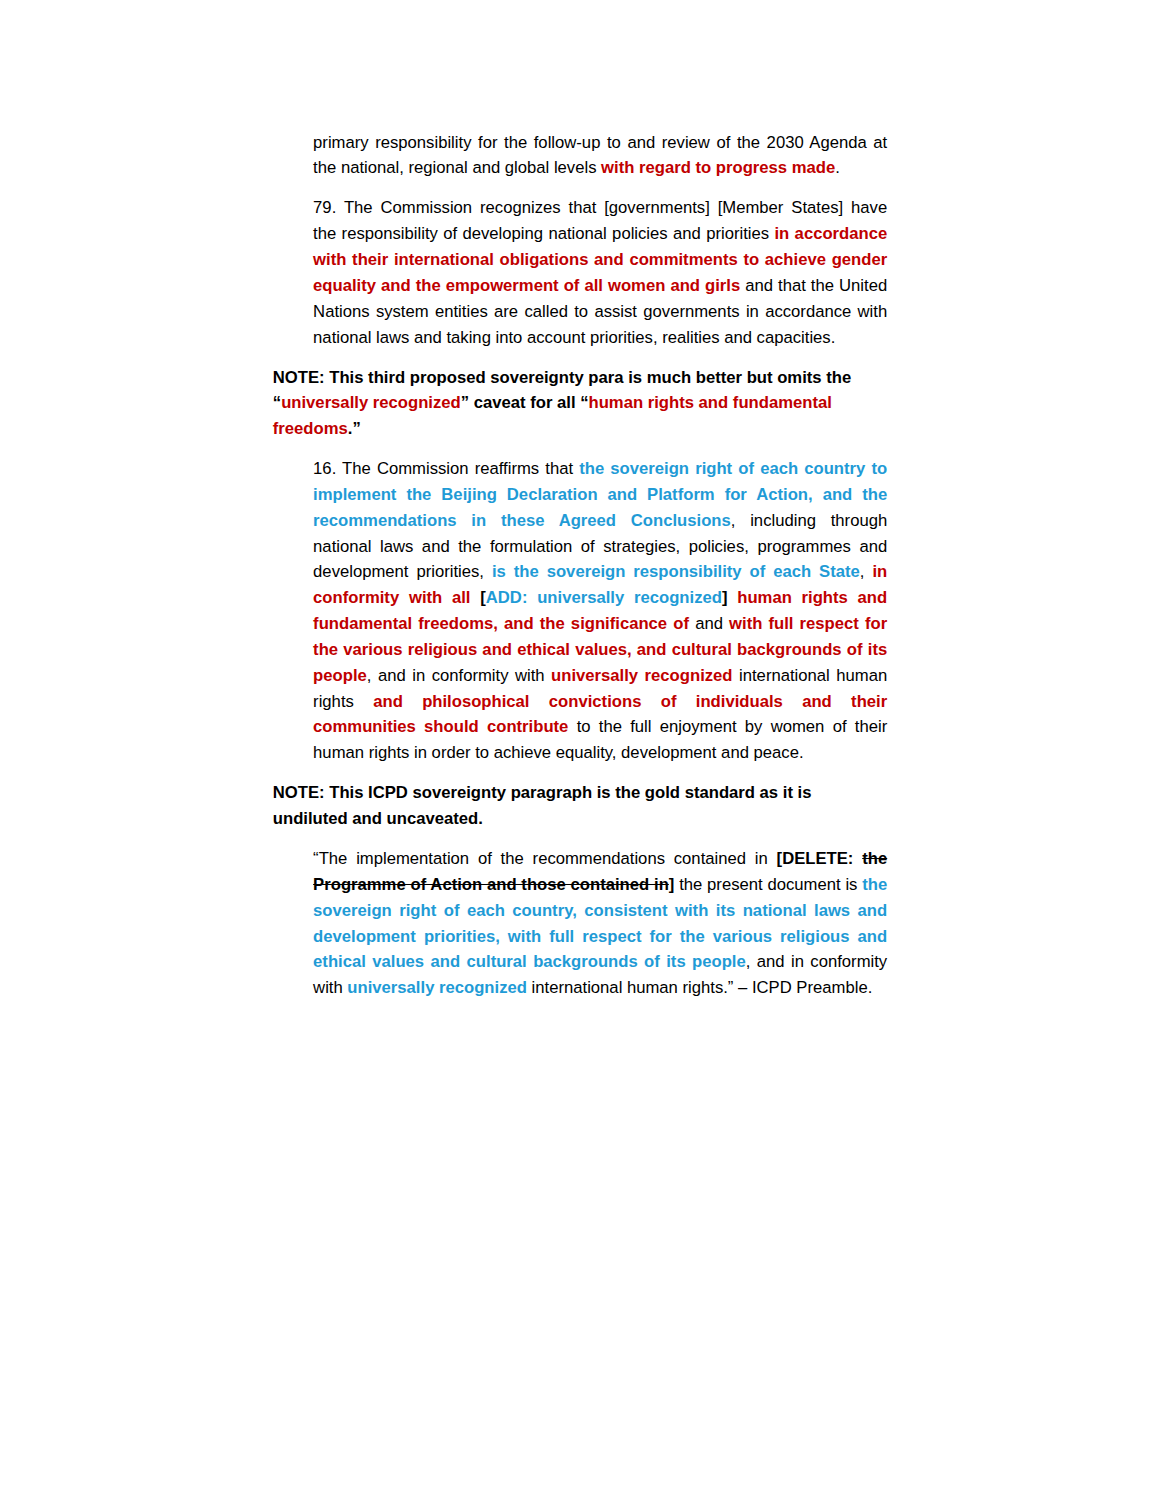primary responsibility for the follow-up to and review of the 2030 Agenda at the national, regional and global levels with regard to progress made.
79. The Commission recognizes that [governments] [Member States] have the responsibility of developing national policies and priorities in accordance with their international obligations and commitments to achieve gender equality and the empowerment of all women and girls and that the United Nations system entities are called to assist governments in accordance with national laws and taking into account priorities, realities and capacities.
NOTE: This third proposed sovereignty para is much better but omits the “universally recognized” caveat for all “human rights and fundamental freedoms.”
16. The Commission reaffirms that the sovereign right of each country to implement the Beijing Declaration and Platform for Action, and the recommendations in these Agreed Conclusions, including through national laws and the formulation of strategies, policies, programmes and development priorities, is the sovereign responsibility of each State, in conformity with all [ADD: universally recognized] human rights and fundamental freedoms, and the significance of and with full respect for the various religious and ethical values, and cultural backgrounds of its people, and in conformity with universally recognized international human rights and philosophical convictions of individuals and their communities should contribute to the full enjoyment by women of their human rights in order to achieve equality, development and peace.
NOTE: This ICPD sovereignty paragraph is the gold standard as it is undiluted and uncaveated.
“The implementation of the recommendations contained in [DELETE: the Programme of Action and those contained in] the present document is the sovereign right of each country, consistent with its national laws and development priorities, with full respect for the various religious and ethical values and cultural backgrounds of its people, and in conformity with universally recognized international human rights.” – ICPD Preamble.